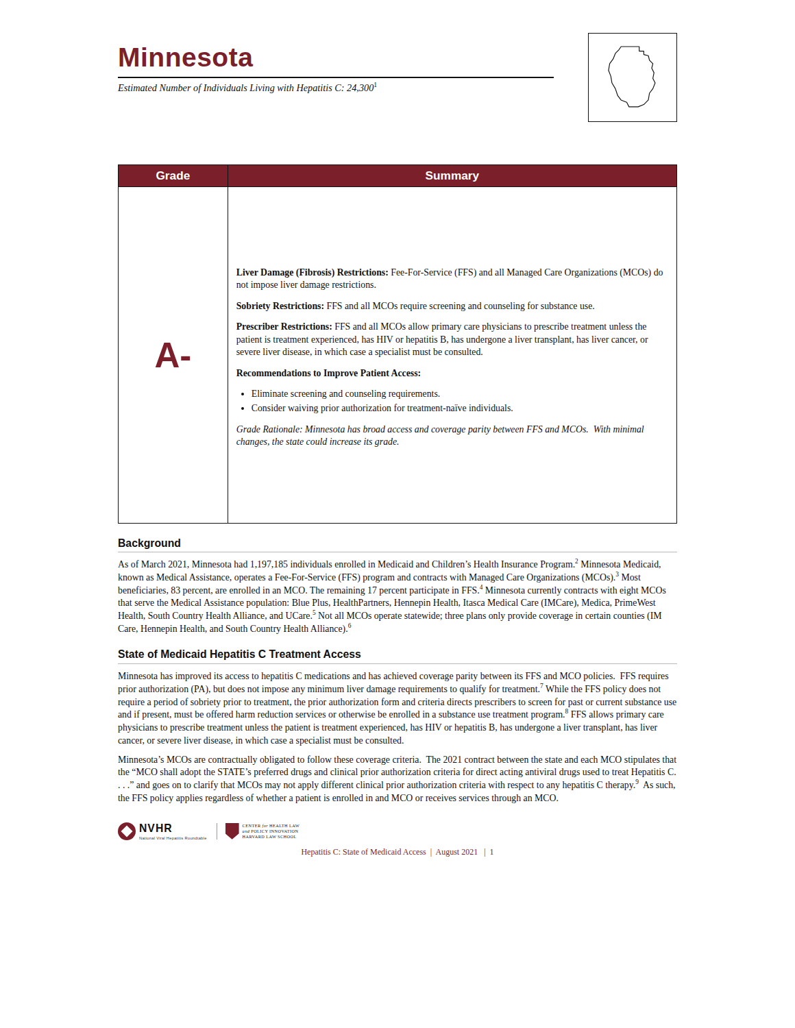Minnesota
Estimated Number of Individuals Living with Hepatitis C: 24,3001
| Grade | Summary |
| --- | --- |
| A- | Liver Damage (Fibrosis) Restrictions: Fee-For-Service (FFS) and all Managed Care Organizations (MCOs) do not impose liver damage restrictions. Sobriety Restrictions: FFS and all MCOs require screening and counseling for substance use. Prescriber Restrictions: FFS and all MCOs allow primary care physicians to prescribe treatment unless the patient is treatment experienced, has HIV or hepatitis B, has undergone a liver transplant, has liver cancer, or severe liver disease, in which case a specialist must be consulted. Recommendations to Improve Patient Access: Eliminate screening and counseling requirements. Consider waiving prior authorization for treatment-naïve individuals. Grade Rationale: Minnesota has broad access and coverage parity between FFS and MCOs. With minimal changes, the state could increase its grade. |
Background
As of March 2021, Minnesota had 1,197,185 individuals enrolled in Medicaid and Children’s Health Insurance Program.2 Minnesota Medicaid, known as Medical Assistance, operates a Fee-For-Service (FFS) program and contracts with Managed Care Organizations (MCOs).3 Most beneficiaries, 83 percent, are enrolled in an MCO. The remaining 17 percent participate in FFS.4 Minnesota currently contracts with eight MCOs that serve the Medical Assistance population: Blue Plus, HealthPartners, Hennepin Health, Itasca Medical Care (IMCare), Medica, PrimeWest Health, South Country Health Alliance, and UCare.5 Not all MCOs operate statewide; three plans only provide coverage in certain counties (IM Care, Hennepin Health, and South Country Health Alliance).6
State of Medicaid Hepatitis C Treatment Access
Minnesota has improved its access to hepatitis C medications and has achieved coverage parity between its FFS and MCO policies. FFS requires prior authorization (PA), but does not impose any minimum liver damage requirements to qualify for treatment.7 While the FFS policy does not require a period of sobriety prior to treatment, the prior authorization form and criteria directs prescribers to screen for past or current substance use and if present, must be offered harm reduction services or otherwise be enrolled in a substance use treatment program.8 FFS allows primary care physicians to prescribe treatment unless the patient is treatment experienced, has HIV or hepatitis B, has undergone a liver transplant, has liver cancer, or severe liver disease, in which case a specialist must be consulted.
Minnesota’s MCOs are contractually obligated to follow these coverage criteria. The 2021 contract between the state and each MCO stipulates that the “MCO shall adopt the STATE’s preferred drugs and clinical prior authorization criteria for direct acting antiviral drugs used to treat Hepatitis C. . . .” and goes on to clarify that MCOs may not apply different clinical prior authorization criteria with respect to any hepatitis C therapy.9 As such, the FFS policy applies regardless of whether a patient is enrolled in and MCO or receives services through an MCO.
NVHR National Viral Hepatitis Roundtable
Center for Health Law
and Policy Innovation
Harvard Law School
Hepatitis C: State of Medicaid Access | August 2021 | 1